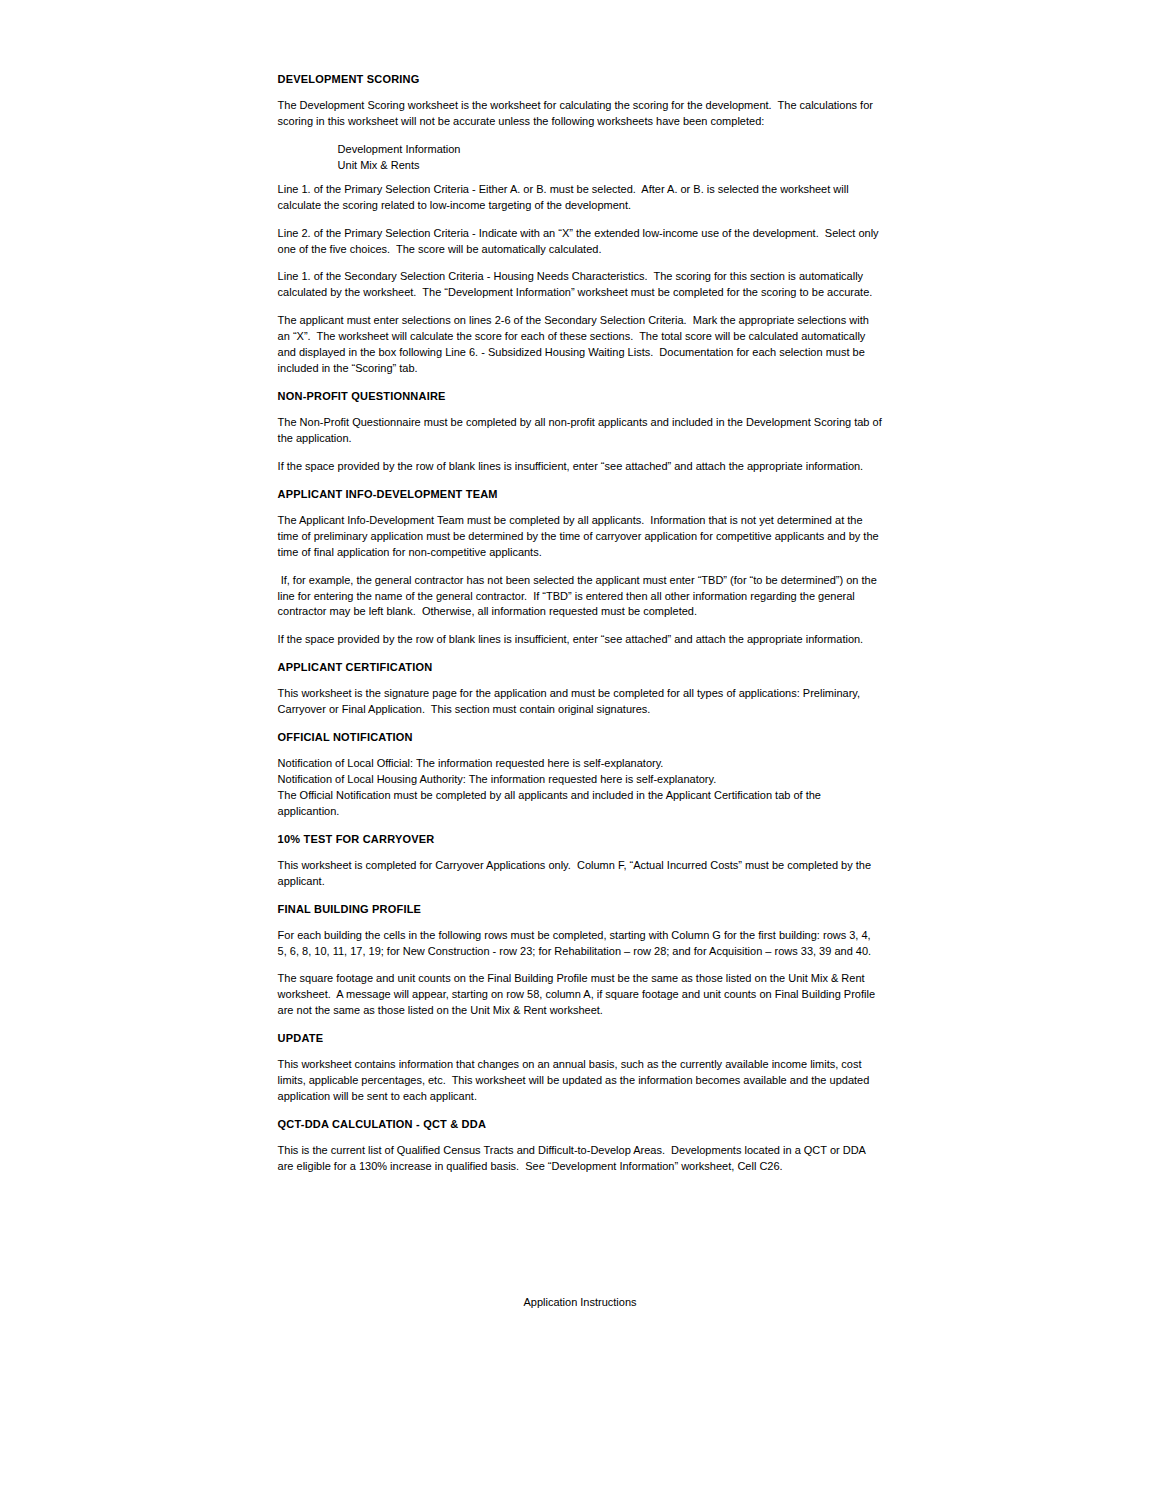DEVELOPMENT SCORING
The Development Scoring worksheet is the worksheet for calculating the scoring for the development. The calculations for scoring in this worksheet will not be accurate unless the following worksheets have been completed:
Development Information
Unit Mix & Rents
Line 1. of the Primary Selection Criteria - Either A. or B. must be selected. After A. or B. is selected the worksheet will calculate the scoring related to low-income targeting of the development.
Line 2. of the Primary Selection Criteria - Indicate with an “X” the extended low-income use of the development. Select only one of the five choices. The score will be automatically calculated.
Line 1. of the Secondary Selection Criteria - Housing Needs Characteristics. The scoring for this section is automatically calculated by the worksheet. The “Development Information” worksheet must be completed for the scoring to be accurate.
The applicant must enter selections on lines 2-6 of the Secondary Selection Criteria. Mark the appropriate selections with an “X”. The worksheet will calculate the score for each of these sections. The total score will be calculated automatically and displayed in the box following Line 6. - Subsidized Housing Waiting Lists. Documentation for each selection must be included in the “Scoring” tab.
NON-PROFIT QUESTIONNAIRE
The Non-Profit Questionnaire must be completed by all non-profit applicants and included in the Development Scoring tab of the application.
If the space provided by the row of blank lines is insufficient, enter “see attached” and attach the appropriate information.
APPLICANT INFO-DEVELOPMENT TEAM
The Applicant Info-Development Team must be completed by all applicants. Information that is not yet determined at the time of preliminary application must be determined by the time of carryover application for competitive applicants and by the time of final application for non-competitive applicants.
If, for example, the general contractor has not been selected the applicant must enter “TBD” (for “to be determined”) on the line for entering the name of the general contractor. If “TBD” is entered then all other information regarding the general contractor may be left blank. Otherwise, all information requested must be completed.
If the space provided by the row of blank lines is insufficient, enter “see attached” and attach the appropriate information.
APPLICANT CERTIFICATION
This worksheet is the signature page for the application and must be completed for all types of applications: Preliminary, Carryover or Final Application. This section must contain original signatures.
OFFICIAL NOTIFICATION
Notification of Local Official: The information requested here is self-explanatory.
Notification of Local Housing Authority: The information requested here is self-explanatory.
The Official Notification must be completed by all applicants and included in the Applicant Certification tab of the applicantion.
10% TEST FOR CARRYOVER
This worksheet is completed for Carryover Applications only. Column F, “Actual Incurred Costs” must be completed by the applicant.
FINAL BUILDING PROFILE
For each building the cells in the following rows must be completed, starting with Column G for the first building: rows 3, 4, 5, 6, 8, 10, 11, 17, 19; for New Construction - row 23; for Rehabilitation – row 28; and for Acquisition – rows 33, 39 and 40.
The square footage and unit counts on the Final Building Profile must be the same as those listed on the Unit Mix & Rent worksheet. A message will appear, starting on row 58, column A, if square footage and unit counts on Final Building Profile are not the same as those listed on the Unit Mix & Rent worksheet.
UPDATE
This worksheet contains information that changes on an annual basis, such as the currently available income limits, cost limits, applicable percentages, etc. This worksheet will be updated as the information becomes available and the updated application will be sent to each applicant.
QCT-DDA CALCULATION - QCT & DDA
This is the current list of Qualified Census Tracts and Difficult-to-Develop Areas. Developments located in a QCT or DDA are eligible for a 130% increase in qualified basis. See “Development Information” worksheet, Cell C26.
Application Instructions